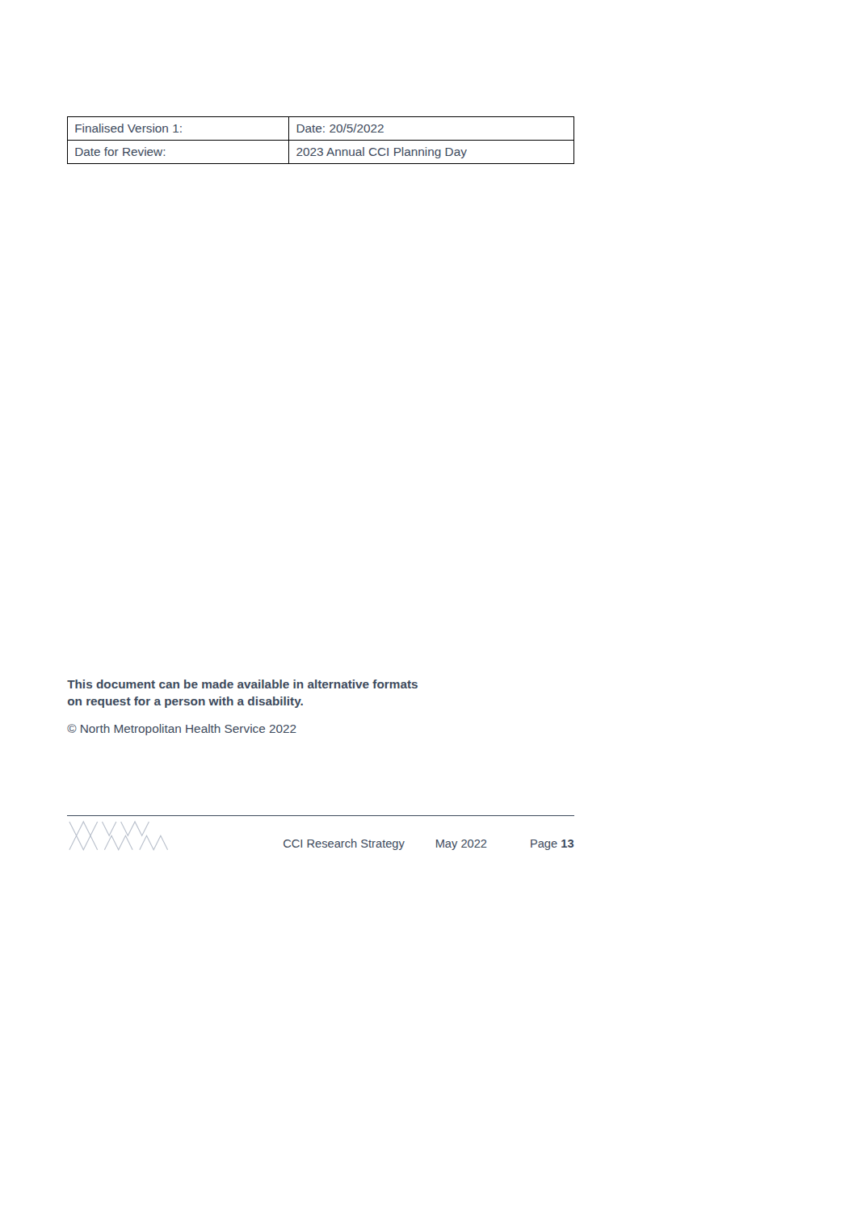| Finalised Version 1: | Date: 20/5/2022 |
| Date for Review: | 2023 Annual CCI Planning Day |
This document can be made available in alternative formats
on request for a person with a disability.
© North Metropolitan Health Service 2022
CCI Research Strategy May 2022 Page 13